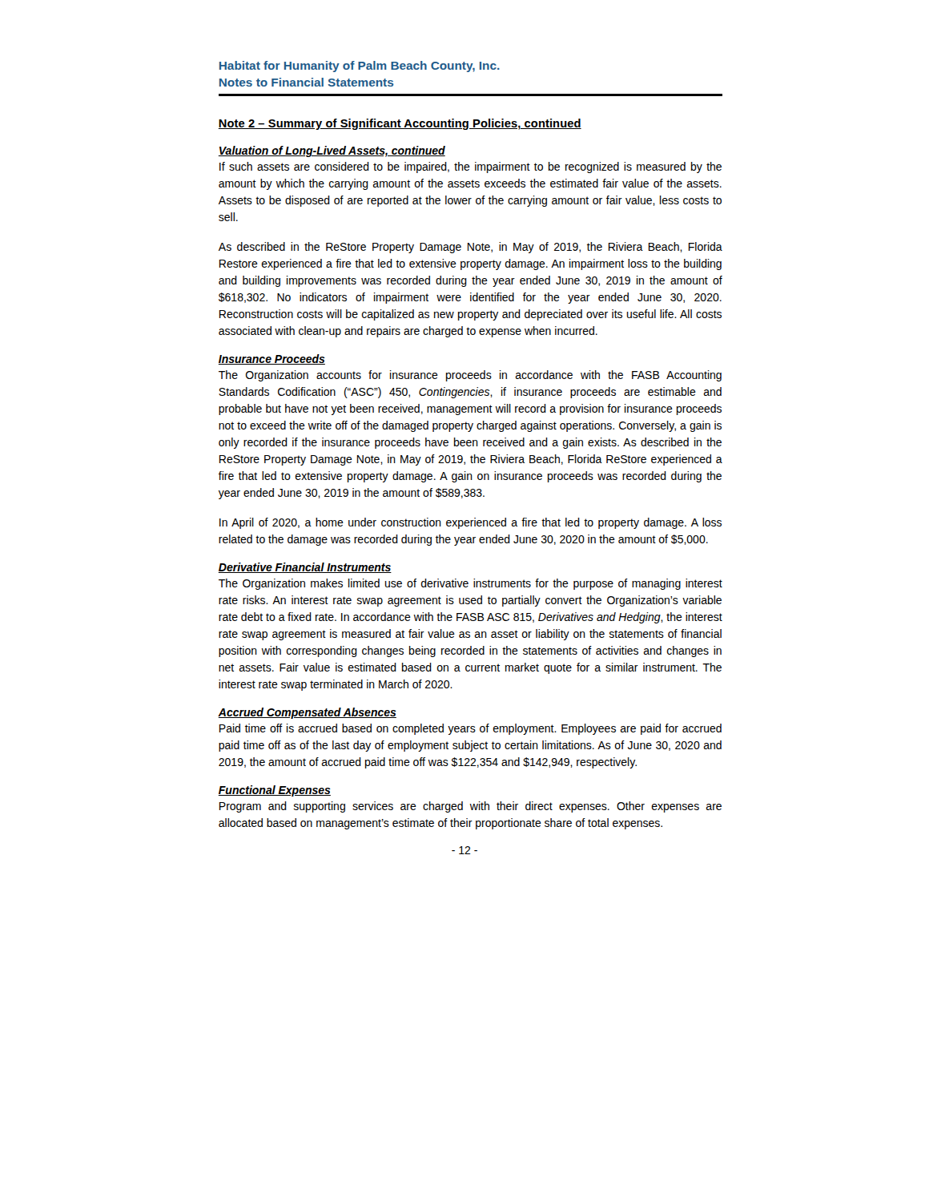Habitat for Humanity of Palm Beach County, Inc. Notes to Financial Statements
Note 2 – Summary of Significant Accounting Policies, continued
Valuation of Long-Lived Assets, continued
If such assets are considered to be impaired, the impairment to be recognized is measured by the amount by which the carrying amount of the assets exceeds the estimated fair value of the assets. Assets to be disposed of are reported at the lower of the carrying amount or fair value, less costs to sell.
As described in the ReStore Property Damage Note, in May of 2019, the Riviera Beach, Florida Restore experienced a fire that led to extensive property damage. An impairment loss to the building and building improvements was recorded during the year ended June 30, 2019 in the amount of $618,302. No indicators of impairment were identified for the year ended June 30, 2020. Reconstruction costs will be capitalized as new property and depreciated over its useful life. All costs associated with clean-up and repairs are charged to expense when incurred.
Insurance Proceeds
The Organization accounts for insurance proceeds in accordance with the FASB Accounting Standards Codification (“ASC”) 450, Contingencies, if insurance proceeds are estimable and probable but have not yet been received, management will record a provision for insurance proceeds not to exceed the write off of the damaged property charged against operations. Conversely, a gain is only recorded if the insurance proceeds have been received and a gain exists. As described in the ReStore Property Damage Note, in May of 2019, the Riviera Beach, Florida ReStore experienced a fire that led to extensive property damage. A gain on insurance proceeds was recorded during the year ended June 30, 2019 in the amount of $589,383.
In April of 2020, a home under construction experienced a fire that led to property damage. A loss related to the damage was recorded during the year ended June 30, 2020 in the amount of $5,000.
Derivative Financial Instruments
The Organization makes limited use of derivative instruments for the purpose of managing interest rate risks. An interest rate swap agreement is used to partially convert the Organization’s variable rate debt to a fixed rate. In accordance with the FASB ASC 815, Derivatives and Hedging, the interest rate swap agreement is measured at fair value as an asset or liability on the statements of financial position with corresponding changes being recorded in the statements of activities and changes in net assets. Fair value is estimated based on a current market quote for a similar instrument. The interest rate swap terminated in March of 2020.
Accrued Compensated Absences
Paid time off is accrued based on completed years of employment. Employees are paid for accrued paid time off as of the last day of employment subject to certain limitations. As of June 30, 2020 and 2019, the amount of accrued paid time off was $122,354 and $142,949, respectively.
Functional Expenses
Program and supporting services are charged with their direct expenses. Other expenses are allocated based on management’s estimate of their proportionate share of total expenses.
- 12 -